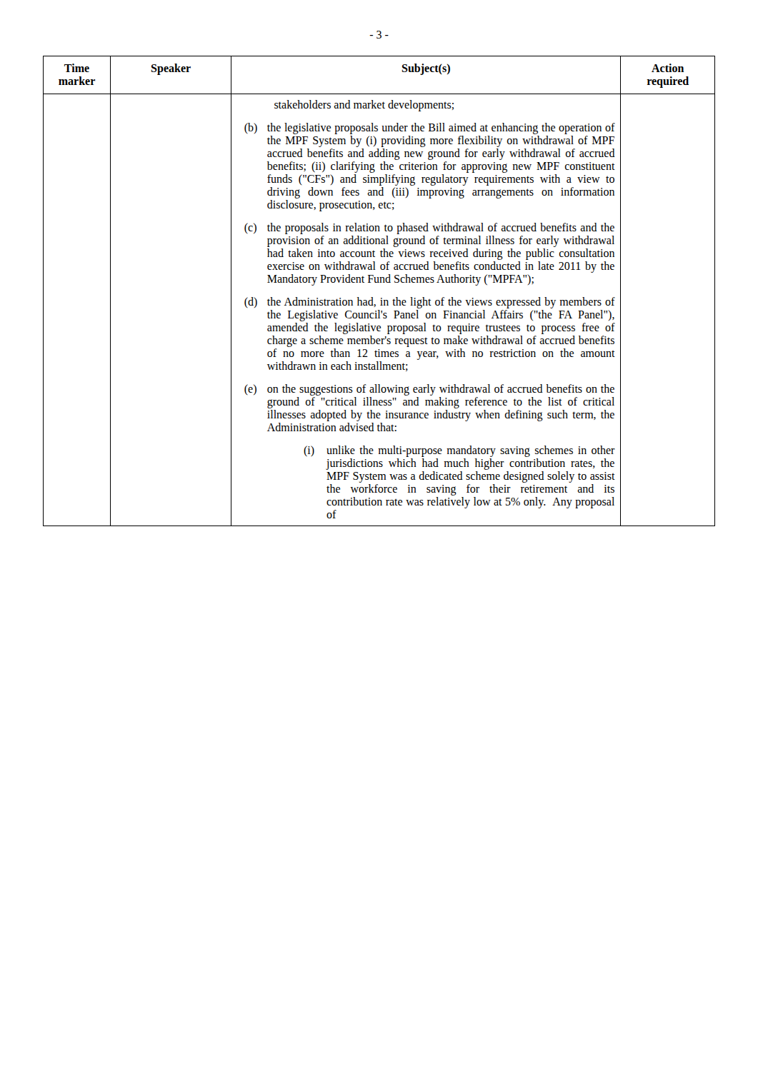- 3 -
| Time marker | Speaker | Subject(s) | Action required |
| --- | --- | --- | --- |
| | | stakeholders and market developments; (b) the legislative proposals under the Bill aimed at enhancing the operation of the MPF System by (i) providing more flexibility on withdrawal of MPF accrued benefits and adding new ground for early withdrawal of accrued benefits; (ii) clarifying the criterion for approving new MPF constituent funds ("CFs") and simplifying regulatory requirements with a view to driving down fees and (iii) improving arrangements on information disclosure, prosecution, etc; (c) the proposals in relation to phased withdrawal of accrued benefits and the provision of an additional ground of terminal illness for early withdrawal had taken into account the views received during the public consultation exercise on withdrawal of accrued benefits conducted in late 2011 by the Mandatory Provident Fund Schemes Authority ("MPFA"); (d) the Administration had, in the light of the views expressed by members of the Legislative Council's Panel on Financial Affairs ("the FA Panel"), amended the legislative proposal to require trustees to process free of charge a scheme member's request to make withdrawal of accrued benefits of no more than 12 times a year, with no restriction on the amount withdrawn in each installment; (e) on the suggestions of allowing early withdrawal of accrued benefits on the ground of "critical illness" and making reference to the list of critical illnesses adopted by the insurance industry when defining such term, the Administration advised that: (i) unlike the multi-purpose mandatory saving schemes in other jurisdictions which had much higher contribution rates, the MPF System was a dedicated scheme designed solely to assist the workforce in saving for their retirement and its contribution rate was relatively low at 5% only. Any proposal of | |